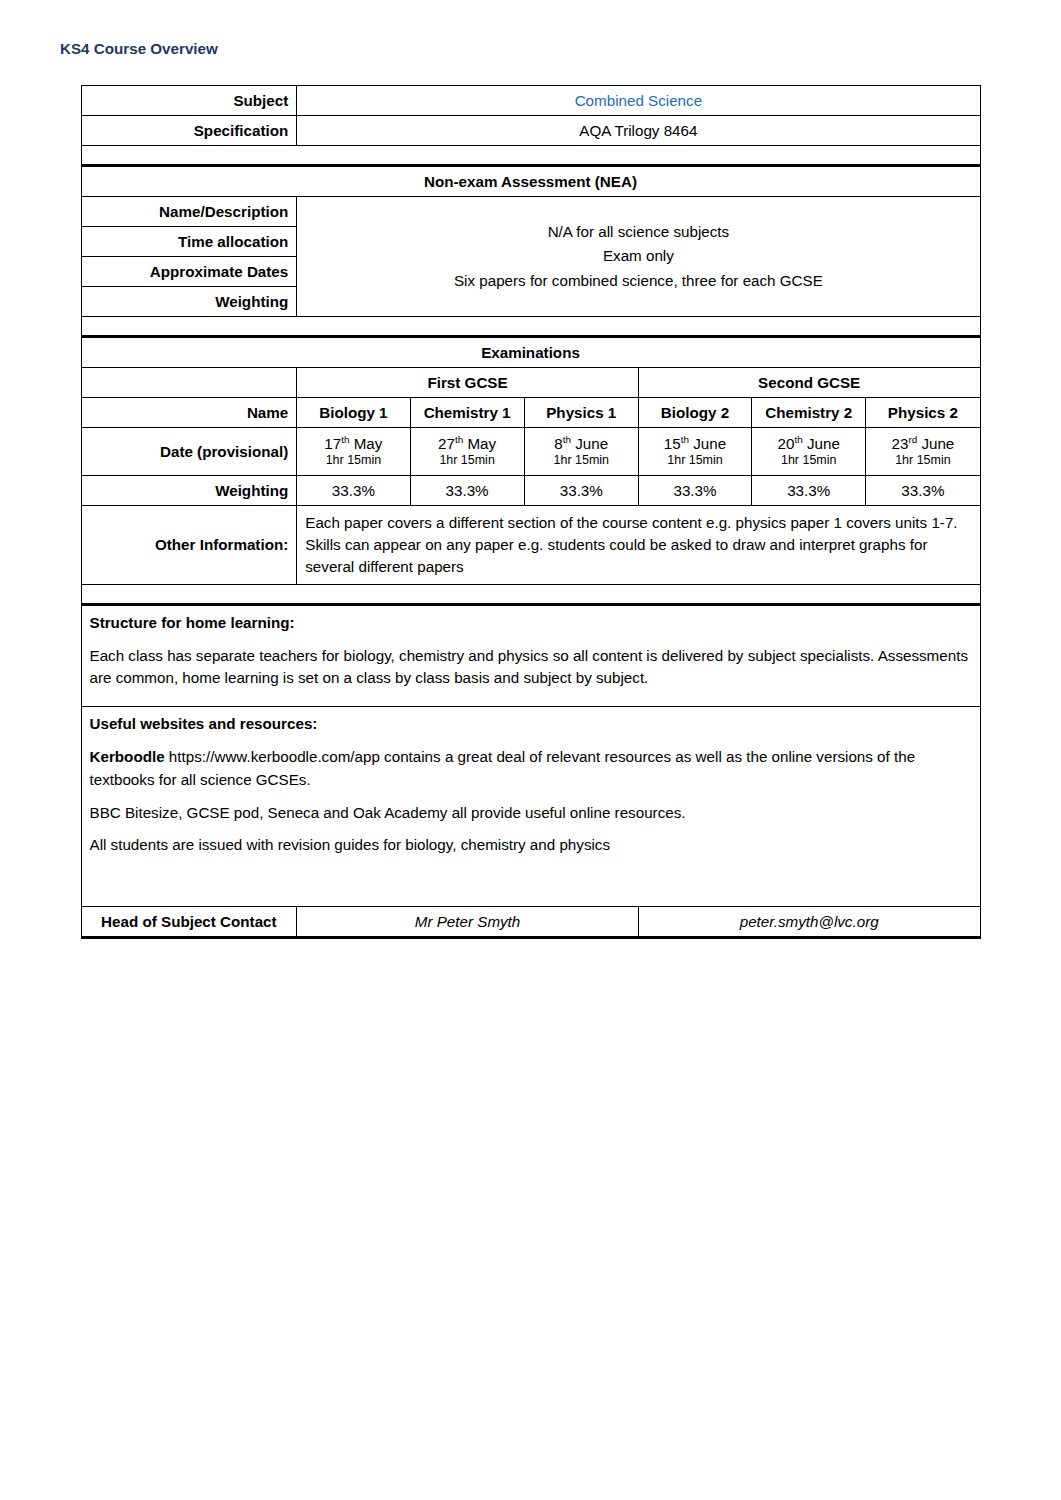KS4 Course Overview
| Subject | Combined Science |
| Specification | AQA Trilogy 8464 |
| Non-exam Assessment (NEA) |
| Name/Description | N/A for all science subjects Exam only Six papers for combined science, three for each GCSE |
| Time allocation |
| Approximate Dates |
| Weighting |
| Examinations |
| | First GCSE | Second GCSE |
| Name | Biology 1 | Chemistry 1 | Physics 1 | Biology 2 | Chemistry 2 | Physics 2 |
| Date (provisional) | 17 th May 1hr 15min | 27 th May 1hr 15min | 8 th June 1hr 15min | 15 th June 1hr 15min | 20 th June 1hr 15min | 23 rd June 1hr 15min |
| Weighting | 33.3% | 33.3% | 33.3% | 33.3% | 33.3% | 33.3% |
| Other Information: | Each paper covers a different section of the course content e.g. physics paper 1 covers units 1-7. Skills can appear on any paper e.g. students could be asked to draw and interpret graphs for several different papers |
| Structure for home learning: Each class has separate teachers for biology, chemistry and physics so all content is delivered by subject specialists. Assessments are common, home learning is set on a class by class basis and subject by subject. |
| Useful websites and resources: Kerboodle https://www.kerboodle.com/app contains a great deal of relevant resources as well as the online versions of the textbooks for all science GCSEs. BBC Bitesize, GCSE pod, Seneca and Oak Academy all provide useful online resources. All students are issued with revision guides for biology, chemistry and physics |
| Head of Subject Contact | Mr Peter Smyth | peter.smyth@lvc.org |